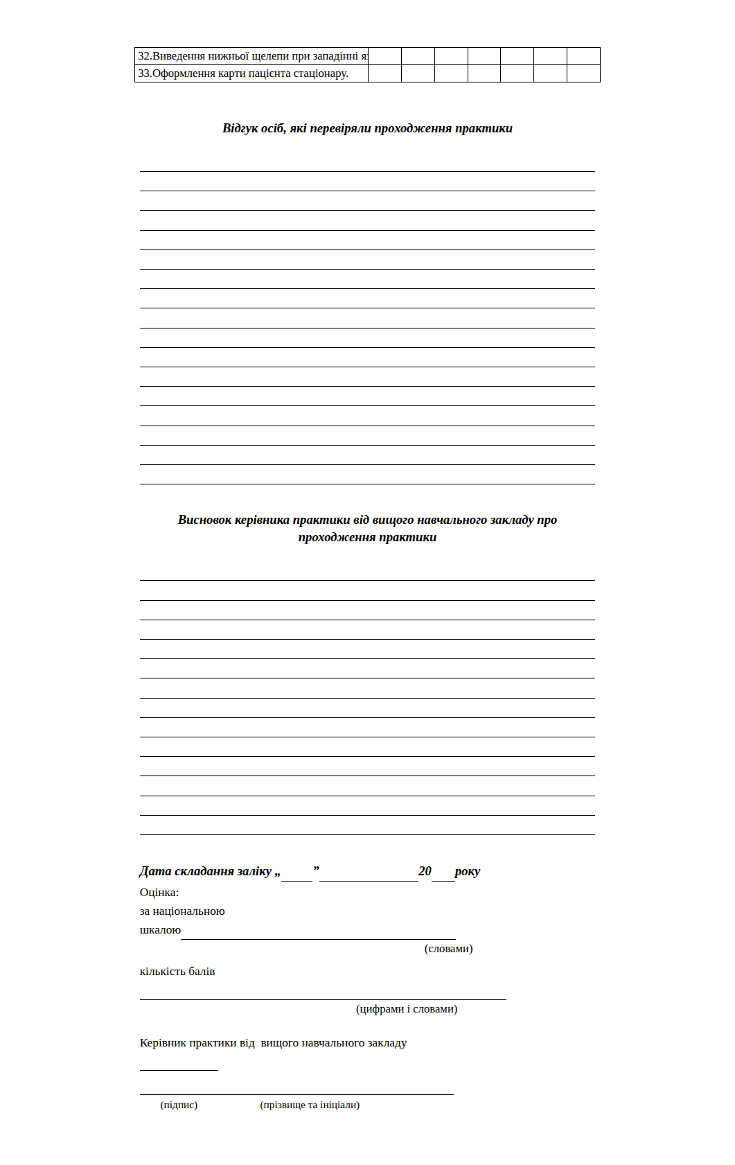| 32.Виведення нижньої щелепи при западінні язика. | | | | | | | |
| 33.Оформлення карти пацієнта стаціонару. | | | | | | | |
Відгук осіб, які перевіряли проходження практики
Висновок керівника практики від вищого навчального закладу про проходження практики
Дата складання заліку „ ” 20 року
Оцінка:
за національною
шкалою
(словами)
кількість балів
(цифрами і словами)
Керівник практики від вищого навчального закладу
(підпис)(прізвище та ініціали)